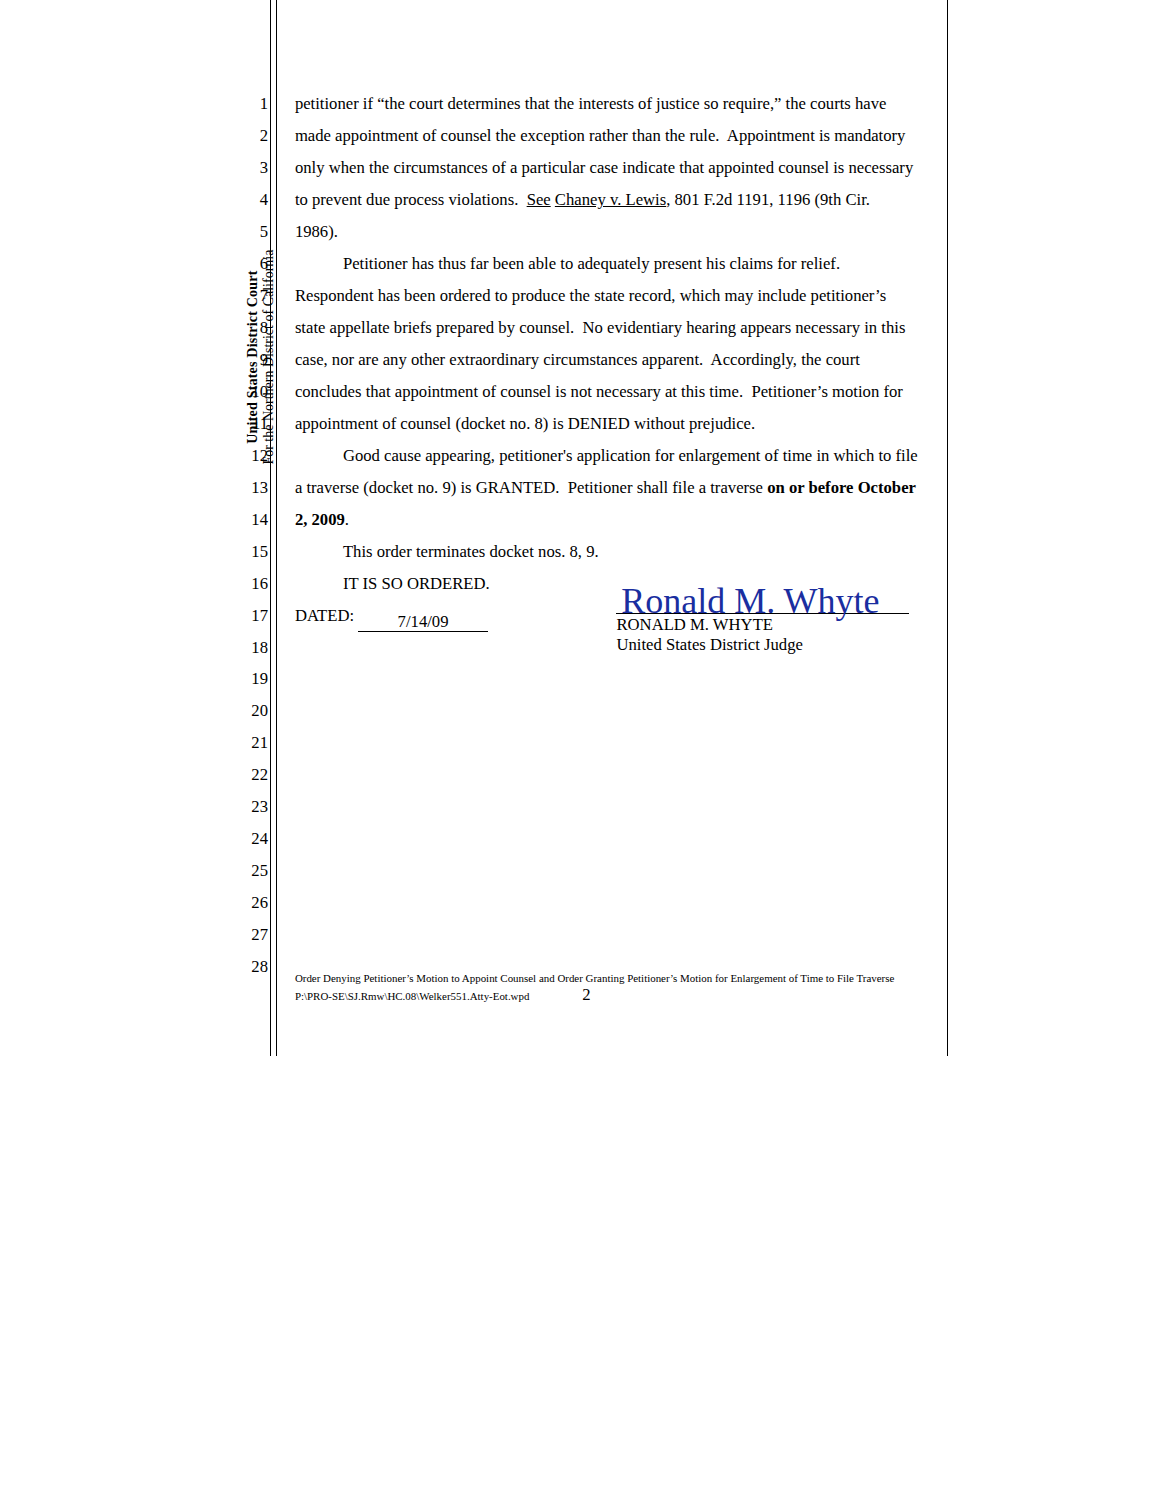United States District Court
For the Northern District of California
1
2
3
4
5
6
7
8
9
10
11
12
13
14
15
16
17
18
19
20
21
22
23
24
25
26
27
28
petitioner if “the court determines that the interests of justice so require,” the courts have
made appointment of counsel the exception rather than the rule. Appointment is mandatory
only when the circumstances of a particular case indicate that appointed counsel is necessary
to prevent due process violations. See Chaney v. Lewis, 801 F.2d 1191, 1196 (9th Cir.
1986).
Petitioner has thus far been able to adequately present his claims for relief.
Respondent has been ordered to produce the state record, which may include petitioner’s
state appellate briefs prepared by counsel. No evidentiary hearing appears necessary in this
case, nor are any other extraordinary circumstances apparent. Accordingly, the court
concludes that appointment of counsel is not necessary at this time. Petitioner’s motion for
appointment of counsel (docket no. 8) is DENIED without prejudice.
Good cause appearing, petitioner's application for enlargement of time in which to file
a traverse (docket no. 9) is GRANTED. Petitioner shall file a traverse on or before October
2, 2009.
This order terminates docket nos. 8, 9.
IT IS SO ORDERED.
DATED: 7/14/09
Ronald M. Whyte
RONALD M. WHYTE
United States District Judge
Order Denying Petitioner’s Motion to Appoint Counsel and Order Granting Petitioner’s Motion for Enlargement of Time to File Traverse
P:\PRO-SE\SJ.Rmw\HC.08\Welker551.Atty-Eot.wpd2